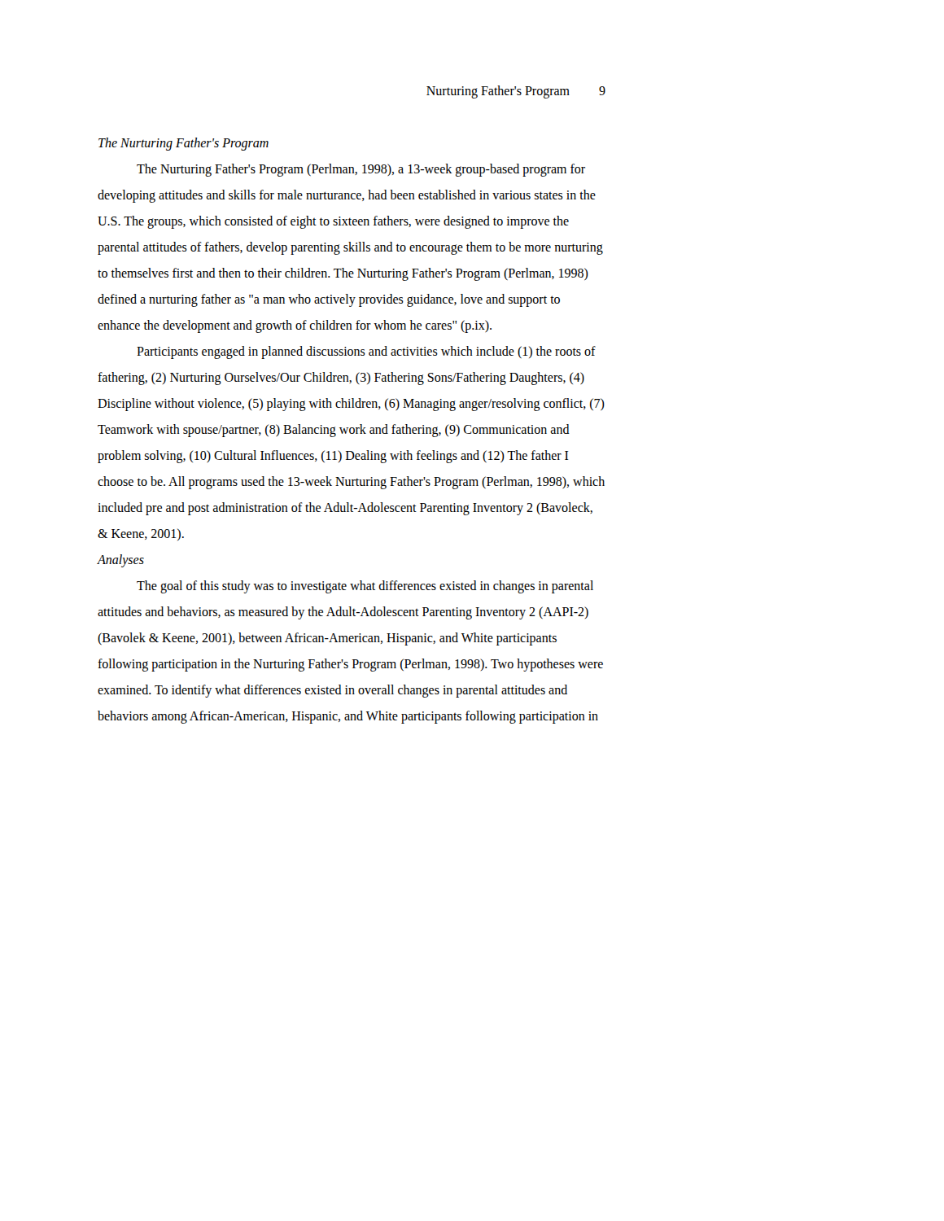Nurturing Father's Program 9
The Nurturing Father's Program
The Nurturing Father's Program (Perlman, 1998), a 13-week group-based program for developing attitudes and skills for male nurturance, had been established in various states in the U.S. The groups, which consisted of eight to sixteen fathers, were designed to improve the parental attitudes of fathers, develop parenting skills and to encourage them to be more nurturing to themselves first and then to their children. The Nurturing Father's Program (Perlman, 1998) defined a nurturing father as "a man who actively provides guidance, love and support to enhance the development and growth of children for whom he cares" (p.ix).
Participants engaged in planned discussions and activities which include (1) the roots of fathering, (2) Nurturing Ourselves/Our Children, (3) Fathering Sons/Fathering Daughters, (4) Discipline without violence, (5) playing with children, (6) Managing anger/resolving conflict, (7) Teamwork with spouse/partner, (8) Balancing work and fathering, (9) Communication and problem solving, (10) Cultural Influences, (11) Dealing with feelings and (12) The father I choose to be. All programs used the 13-week Nurturing Father's Program (Perlman, 1998), which included pre and post administration of the Adult-Adolescent Parenting Inventory 2 (Bavoleck, & Keene, 2001).
Analyses
The goal of this study was to investigate what differences existed in changes in parental attitudes and behaviors, as measured by the Adult-Adolescent Parenting Inventory 2 (AAPI-2) (Bavolek & Keene, 2001), between African-American, Hispanic, and White participants following participation in the Nurturing Father's Program (Perlman, 1998). Two hypotheses were examined. To identify what differences existed in overall changes in parental attitudes and behaviors among African-American, Hispanic, and White participants following participation in